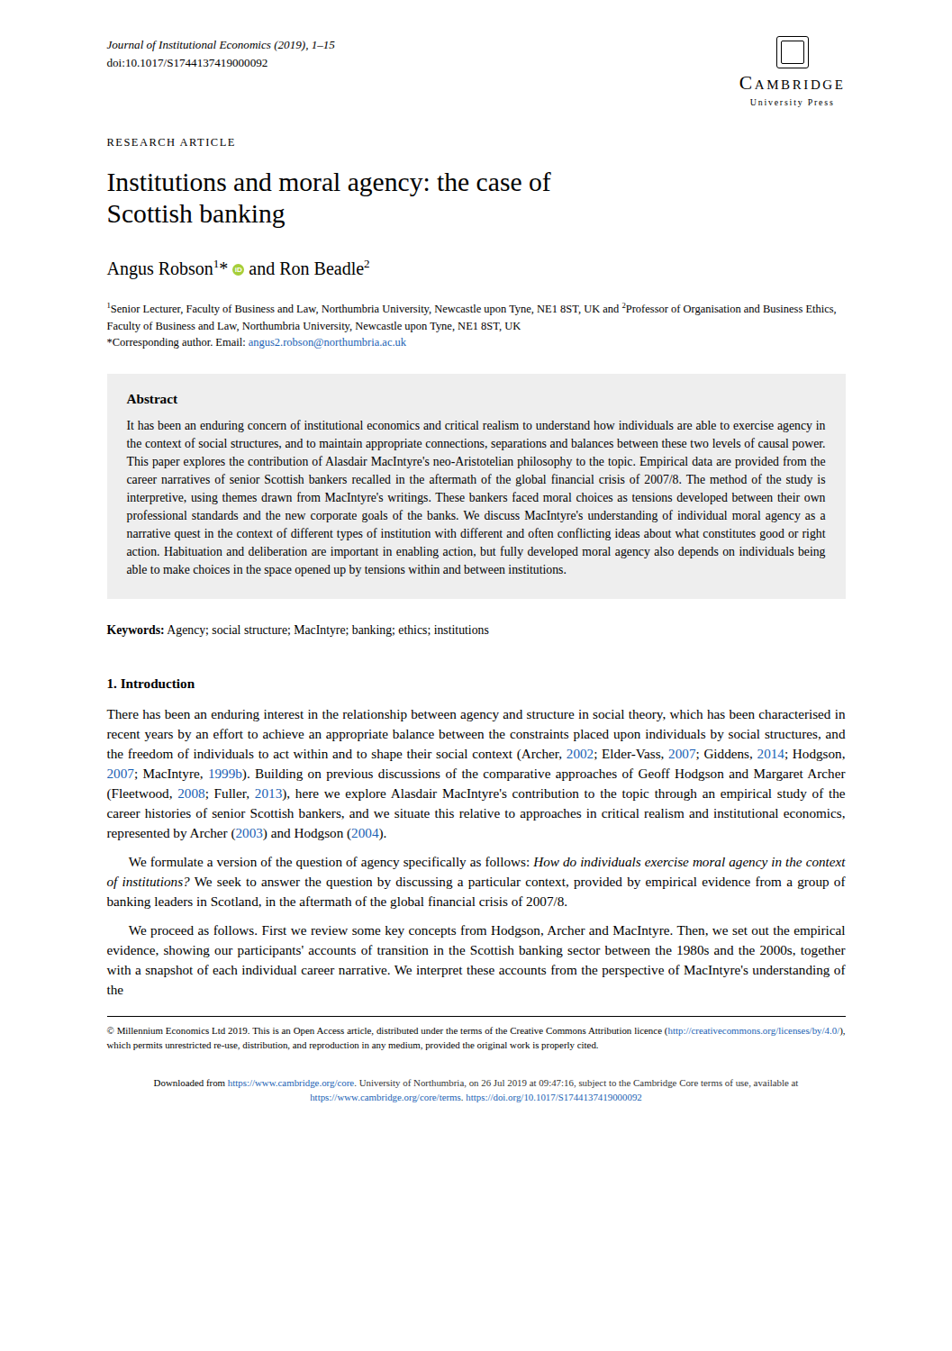Journal of Institutional Economics (2019), 1–15
doi:10.1017/S1744137419000092
Cambridge University Press
Research Article
Institutions and moral agency: the case of
Scottish banking
Angus Robson1* iD and Ron Beadle2
1Senior Lecturer, Faculty of Business and Law, Northumbria University, Newcastle upon Tyne, NE1 8ST, UK and 2Professor of Organisation and Business Ethics, Faculty of Business and Law, Northumbria University, Newcastle upon Tyne, NE1 8ST, UK
*Corresponding author. Email: angus2.robson@northumbria.ac.uk
Abstract
It has been an enduring concern of institutional economics and critical realism to understand how individuals are able to exercise agency in the context of social structures, and to maintain appropriate connections, separations and balances between these two levels of causal power. This paper explores the contribution of Alasdair MacIntyre's neo-Aristotelian philosophy to the topic. Empirical data are provided from the career narratives of senior Scottish bankers recalled in the aftermath of the global financial crisis of 2007/8. The method of the study is interpretive, using themes drawn from MacIntyre's writings. These bankers faced moral choices as tensions developed between their own professional standards and the new corporate goals of the banks. We discuss MacIntyre's understanding of individual moral agency as a narrative quest in the context of different types of institution with different and often conflicting ideas about what constitutes good or right action. Habituation and deliberation are important in enabling action, but fully developed moral agency also depends on individuals being able to make choices in the space opened up by tensions within and between institutions.
Keywords: Agency; social structure; MacIntyre; banking; ethics; institutions
1. Introduction
There has been an enduring interest in the relationship between agency and structure in social theory, which has been characterised in recent years by an effort to achieve an appropriate balance between the constraints placed upon individuals by social structures, and the freedom of individuals to act within and to shape their social context (Archer, 2002; Elder-Vass, 2007; Giddens, 2014; Hodgson, 2007; MacIntyre, 1999b). Building on previous discussions of the comparative approaches of Geoff Hodgson and Margaret Archer (Fleetwood, 2008; Fuller, 2013), here we explore Alasdair MacIntyre's contribution to the topic through an empirical study of the career histories of senior Scottish bankers, and we situate this relative to approaches in critical realism and institutional economics, represented by Archer (2003) and Hodgson (2004).
We formulate a version of the question of agency specifically as follows: How do individuals exercise moral agency in the context of institutions? We seek to answer the question by discussing a particular context, provided by empirical evidence from a group of banking leaders in Scotland, in the aftermath of the global financial crisis of 2007/8.
We proceed as follows. First we review some key concepts from Hodgson, Archer and MacIntyre. Then, we set out the empirical evidence, showing our participants' accounts of transition in the Scottish banking sector between the 1980s and the 2000s, together with a snapshot of each individual career narrative. We interpret these accounts from the perspective of MacIntyre's understanding of the
© Millennium Economics Ltd 2019. This is an Open Access article, distributed under the terms of the Creative Commons Attribution licence (http://creativecommons.org/licenses/by/4.0/), which permits unrestricted re-use, distribution, and reproduction in any medium, provided the original work is properly cited.
Downloaded from https://www.cambridge.org/core. University of Northumbria, on 26 Jul 2019 at 09:47:16, subject to the Cambridge Core terms of use, available at
https://www.cambridge.org/core/terms. https://doi.org/10.1017/S1744137419000092